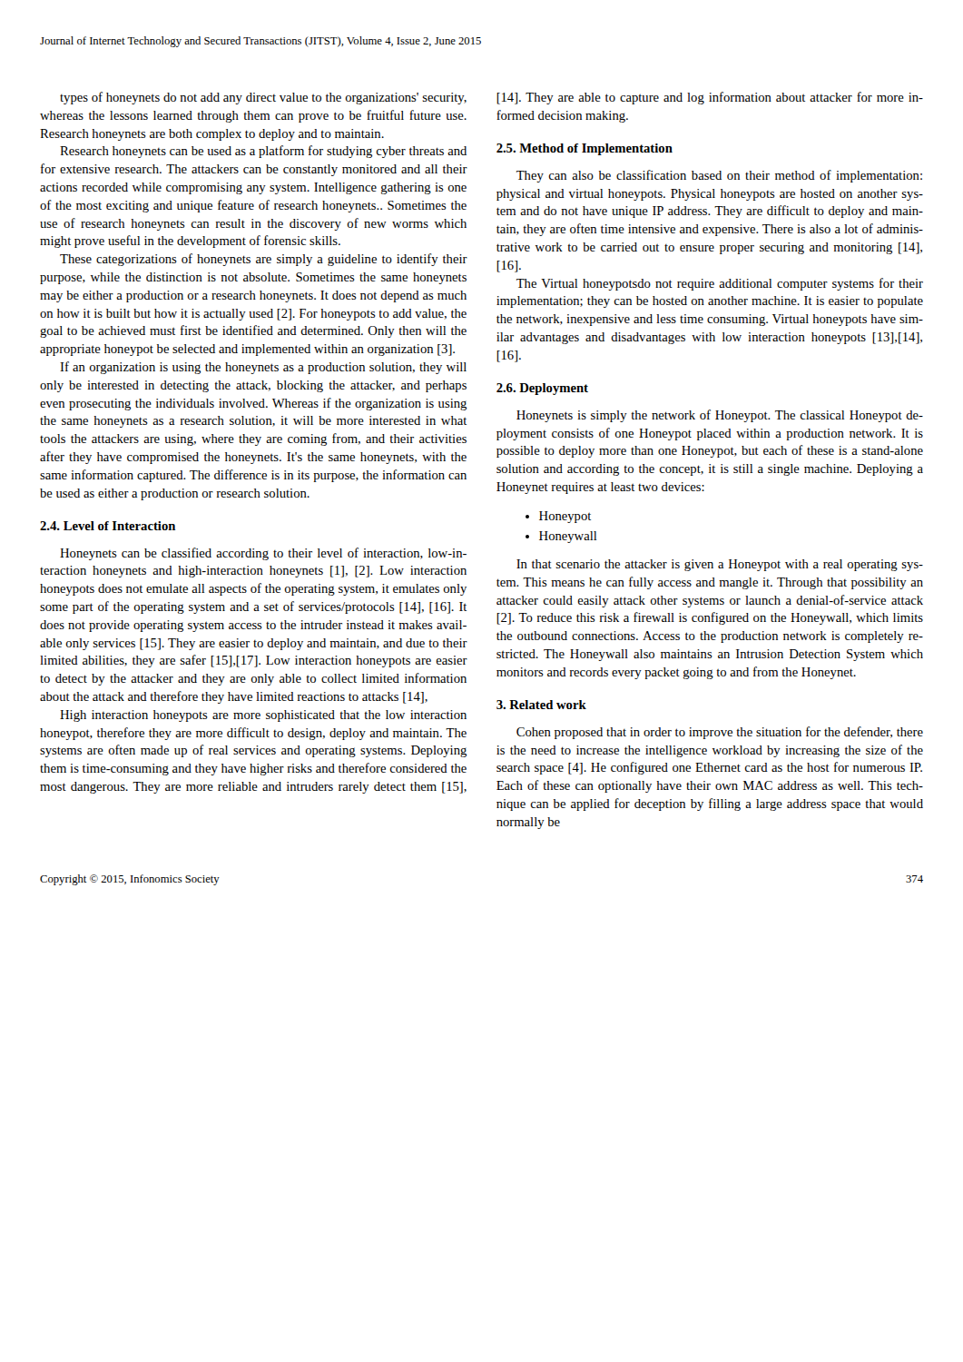Journal of Internet Technology and Secured Transactions (JITST), Volume 4, Issue 2, June 2015
types of honeynets do not add any direct value to the organizations' security, whereas the lessons learned through them can prove to be fruitful future use. Research honeynets are both complex to deploy and to maintain.
Research honeynets can be used as a platform for studying cyber threats and for extensive research. The attackers can be constantly monitored and all their actions recorded while compromising any system. Intelligence gathering is one of the most exciting and unique feature of research honeynets.. Sometimes the use of research honeynets can result in the discovery of new worms which might prove useful in the development of forensic skills.
These categorizations of honeynets are simply a guideline to identify their purpose, while the distinction is not absolute. Sometimes the same honeynets may be either a production or a research honeynets. It does not depend as much on how it is built but how it is actually used [2]. For honeypots to add value, the goal to be achieved must first be identified and determined. Only then will the appropriate honeypot be selected and implemented within an organization [3].
If an organization is using the honeynets as a production solution, they will only be interested in detecting the attack, blocking the attacker, and perhaps even prosecuting the individuals involved. Whereas if the organization is using the same honeynets as a research solution, it will be more interested in what tools the attackers are using, where they are coming from, and their activities after they have compromised the honeynets. It's the same honeynets, with the same information captured. The difference is in its purpose, the information can be used as either a production or research solution.
2.4. Level of Interaction
Honeynets can be classified according to their level of interaction, low-interaction honeynets and high-interaction honeynets [1], [2]. Low interaction honeypots does not emulate all aspects of the operating system, it emulates only some part of the operating system and a set of services/protocols [14], [16]. It does not provide operating system access to the intruder instead it makes available only services [15]. They are easier to deploy and maintain, and due to their limited abilities, they are safer [15],[17]. Low interaction honeypots are easier to detect by the attacker and they are only able to collect limited information about the attack and therefore they have limited reactions to attacks [14],
High interaction honeypots are more sophisticated that the low interaction honeypot, therefore they are more difficult to design, deploy and maintain. The systems are often made up of real services and operating systems. Deploying them is time-consuming and they have higher risks and therefore considered the most dangerous. They are more reliable and intruders rarely detect them [15], [14]. They are able to capture and log information about attacker for more informed decision making.
2.5. Method of Implementation
They can also be classification based on their method of implementation: physical and virtual honeypots. Physical honeypots are hosted on another system and do not have unique IP address. They are difficult to deploy and maintain, they are often time intensive and expensive. There is also a lot of administrative work to be carried out to ensure proper securing and monitoring [14], [16].
The Virtual honeypotsdo not require additional computer systems for their implementation; they can be hosted on another machine. It is easier to populate the network, inexpensive and less time consuming. Virtual honeypots have similar advantages and disadvantages with low interaction honeypots [13],[14],[16].
2.6. Deployment
Honeynets is simply the network of Honeypot. The classical Honeypot deployment consists of one Honeypot placed within a production network. It is possible to deploy more than one Honeypot, but each of these is a stand-alone solution and according to the concept, it is still a single machine. Deploying a Honeynet requires at least two devices:
Honeypot
Honeywall
In that scenario the attacker is given a Honeypot with a real operating system. This means he can fully access and mangle it. Through that possibility an attacker could easily attack other systems or launch a denial-of-service attack [2]. To reduce this risk a firewall is configured on the Honeywall, which limits the outbound connections. Access to the production network is completely restricted. The Honeywall also maintains an Intrusion Detection System which monitors and records every packet going to and from the Honeynet.
3. Related work
Cohen proposed that in order to improve the situation for the defender, there is the need to increase the intelligence workload by increasing the size of the search space [4]. He configured one Ethernet card as the host for numerous IP. Each of these can optionally have their own MAC address as well. This technique can be applied for deception by filling a large address space that would normally be
Copyright © 2015, Infonomics Society 374